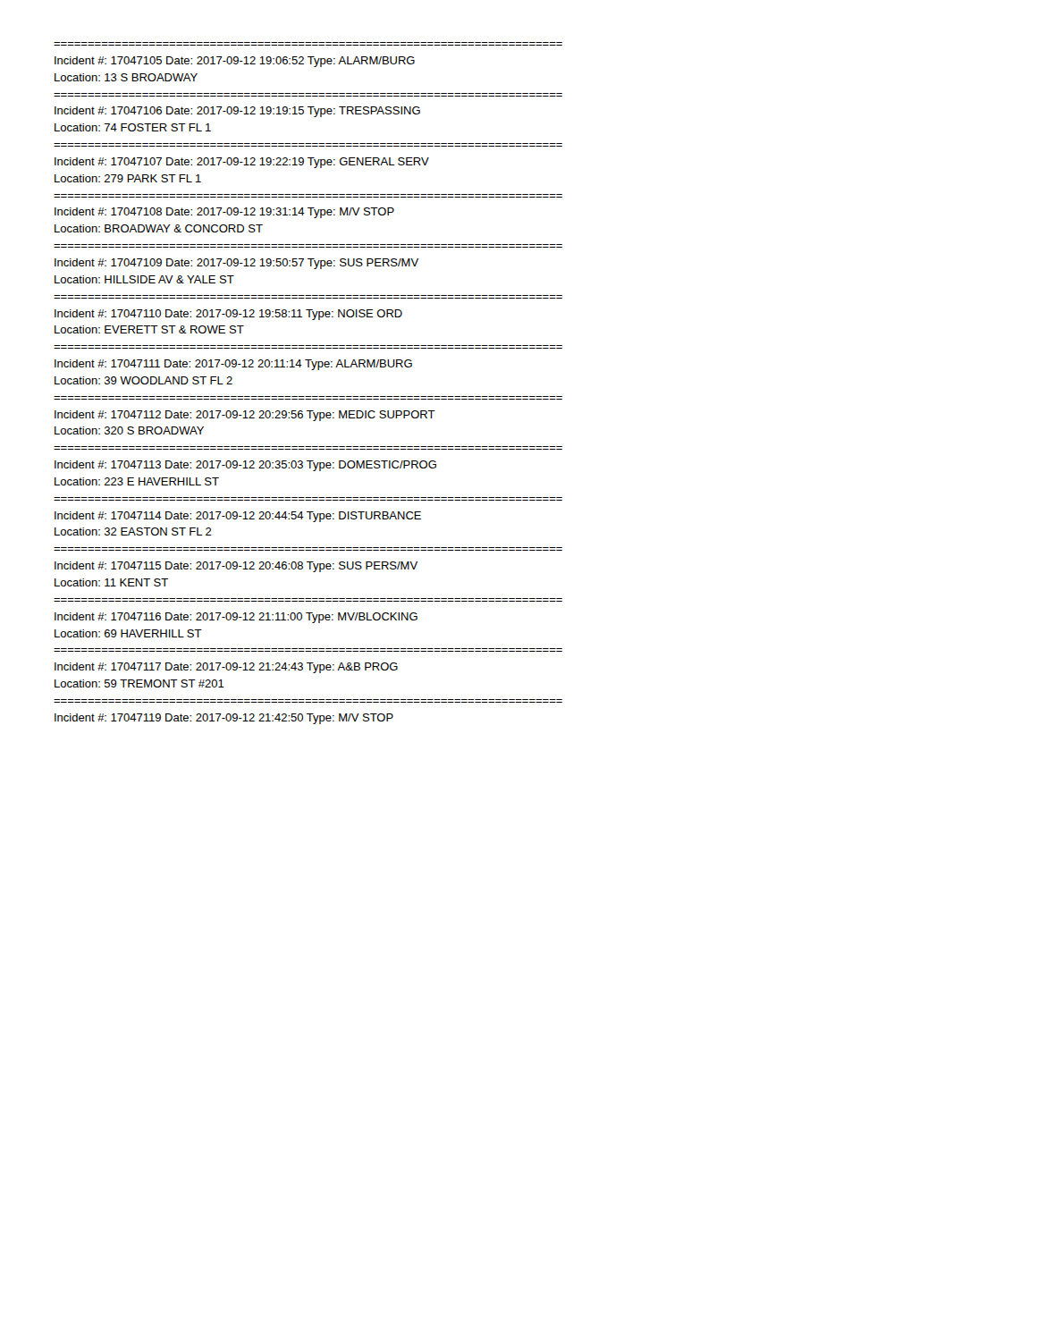===========================================================================
Incident #: 17047105 Date: 2017-09-12 19:06:52 Type: ALARM/BURG
Location: 13 S BROADWAY
===========================================================================
Incident #: 17047106 Date: 2017-09-12 19:19:15 Type: TRESPASSING
Location: 74 FOSTER ST FL 1
===========================================================================
Incident #: 17047107 Date: 2017-09-12 19:22:19 Type: GENERAL SERV
Location: 279 PARK ST FL 1
===========================================================================
Incident #: 17047108 Date: 2017-09-12 19:31:14 Type: M/V STOP
Location: BROADWAY & CONCORD ST
===========================================================================
Incident #: 17047109 Date: 2017-09-12 19:50:57 Type: SUS PERS/MV
Location: HILLSIDE AV & YALE ST
===========================================================================
Incident #: 17047110 Date: 2017-09-12 19:58:11 Type: NOISE ORD
Location: EVERETT ST & ROWE ST
===========================================================================
Incident #: 17047111 Date: 2017-09-12 20:11:14 Type: ALARM/BURG
Location: 39 WOODLAND ST FL 2
===========================================================================
Incident #: 17047112 Date: 2017-09-12 20:29:56 Type: MEDIC SUPPORT
Location: 320 S BROADWAY
===========================================================================
Incident #: 17047113 Date: 2017-09-12 20:35:03 Type: DOMESTIC/PROG
Location: 223 E HAVERHILL ST
===========================================================================
Incident #: 17047114 Date: 2017-09-12 20:44:54 Type: DISTURBANCE
Location: 32 EASTON ST FL 2
===========================================================================
Incident #: 17047115 Date: 2017-09-12 20:46:08 Type: SUS PERS/MV
Location: 11 KENT ST
===========================================================================
Incident #: 17047116 Date: 2017-09-12 21:11:00 Type: MV/BLOCKING
Location: 69 HAVERHILL ST
===========================================================================
Incident #: 17047117 Date: 2017-09-12 21:24:43 Type: A&B PROG
Location: 59 TREMONT ST #201
===========================================================================
Incident #: 17047119 Date: 2017-09-12 21:42:50 Type: M/V STOP